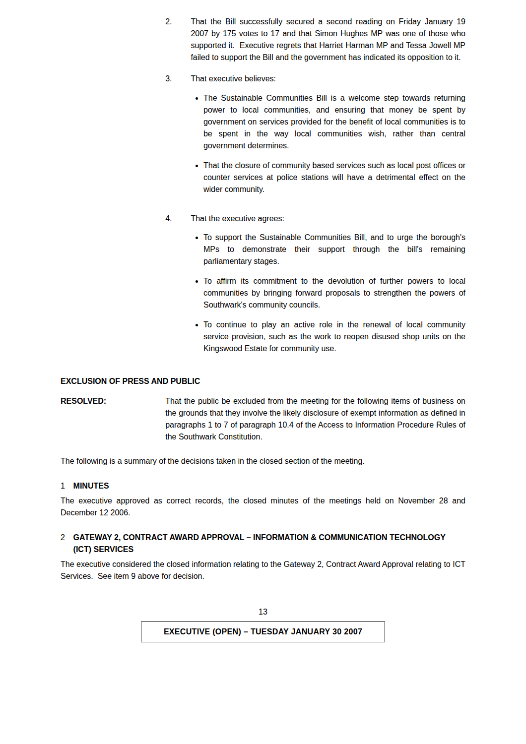2. That the Bill successfully secured a second reading on Friday January 19 2007 by 175 votes to 17 and that Simon Hughes MP was one of those who supported it. Executive regrets that Harriet Harman MP and Tessa Jowell MP failed to support the Bill and the government has indicated its opposition to it.
3. That executive believes:
The Sustainable Communities Bill is a welcome step towards returning power to local communities, and ensuring that money be spent by government on services provided for the benefit of local communities is to be spent in the way local communities wish, rather than central government determines.
That the closure of community based services such as local post offices or counter services at police stations will have a detrimental effect on the wider community.
4. That the executive agrees:
To support the Sustainable Communities Bill, and to urge the borough's MPs to demonstrate their support through the bill's remaining parliamentary stages.
To affirm its commitment to the devolution of further powers to local communities by bringing forward proposals to strengthen the powers of Southwark's community councils.
To continue to play an active role in the renewal of local community service provision, such as the work to reopen disused shop units on the Kingswood Estate for community use.
Exclusion of Press and Public
RESOLVED:
That the public be excluded from the meeting for the following items of business on the grounds that they involve the likely disclosure of exempt information as defined in paragraphs 1 to 7 of paragraph 10.4 of the Access to Information Procedure Rules of the Southwark Constitution.
The following is a summary of the decisions taken in the closed section of the meeting.
1
Minutes
The executive approved as correct records, the closed minutes of the meetings held on November 28 and December 12 2006.
2
Gateway 2, Contract Award Approval – Information & Communication Technology (ICT) Services
The executive considered the closed information relating to the Gateway 2, Contract Award Approval relating to ICT Services. See item 9 above for decision.
13
EXECUTIVE (OPEN) – TUESDAY JANUARY 30 2007